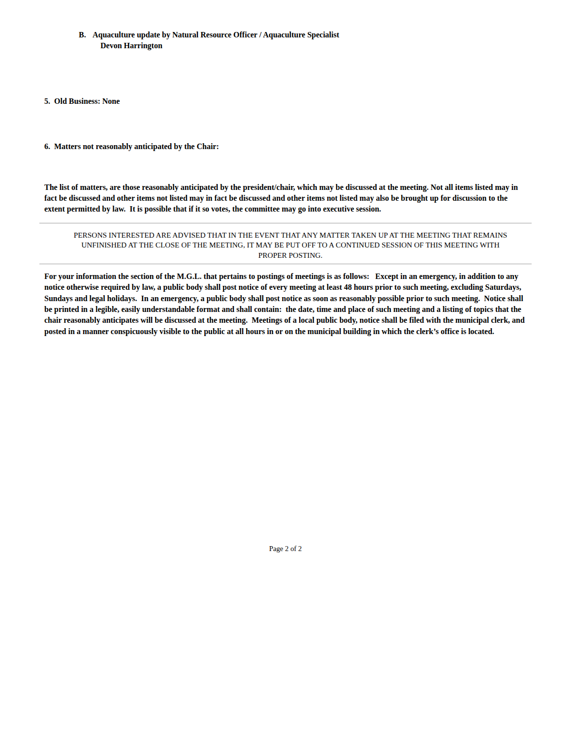B. Aquaculture update by Natural Resource Officer / Aquaculture Specialist
Devon Harrington
5. Old Business: None
6. Matters not reasonably anticipated by the Chair:
The list of matters, are those reasonably anticipated by the president/chair, which may be discussed at the meeting. Not all items listed may in fact be discussed and other items not listed may in fact be discussed and other items not listed may also be brought up for discussion to the extent permitted by law. It is possible that if it so votes, the committee may go into executive session.
PERSONS INTERESTED ARE ADVISED THAT IN THE EVENT THAT ANY MATTER TAKEN UP AT THE MEETING THAT REMAINS UNFINISHED AT THE CLOSE OF THE MEETING, IT MAY BE PUT OFF TO A CONTINUED SESSION OF THIS MEETING WITH PROPER POSTING.
For your information the section of the M.G.L. that pertains to postings of meetings is as follows: Except in an emergency, in addition to any notice otherwise required by law, a public body shall post notice of every meeting at least 48 hours prior to such meeting, excluding Saturdays, Sundays and legal holidays. In an emergency, a public body shall post notice as soon as reasonably possible prior to such meeting. Notice shall be printed in a legible, easily understandable format and shall contain: the date, time and place of such meeting and a listing of topics that the chair reasonably anticipates will be discussed at the meeting. Meetings of a local public body, notice shall be filed with the municipal clerk, and posted in a manner conspicuously visible to the public at all hours in or on the municipal building in which the clerk’s office is located.
Page 2 of 2